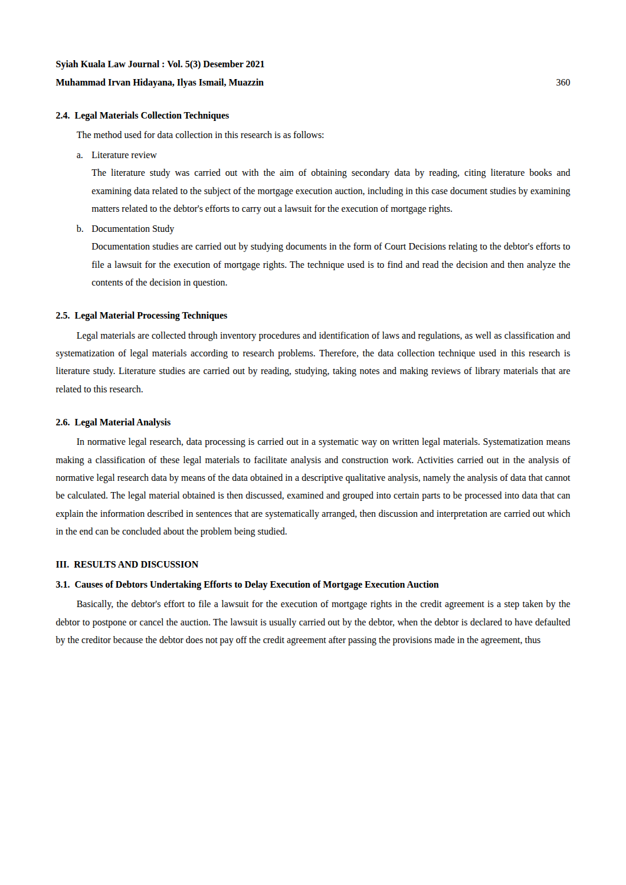Syiah Kuala Law Journal : Vol. 5(3) Desember 2021
Muhammad Irvan Hidayana, Ilyas Ismail, Muazzin 360
2.4. Legal Materials Collection Techniques
The method used for data collection in this research is as follows:
a.
Literature review
The literature study was carried out with the aim of obtaining secondary data by reading, citing literature books and examining data related to the subject of the mortgage execution auction, including in this case document studies by examining matters related to the debtor's efforts to carry out a lawsuit for the execution of mortgage rights.
b.
Documentation Study
Documentation studies are carried out by studying documents in the form of Court Decisions relating to the debtor's efforts to file a lawsuit for the execution of mortgage rights. The technique used is to find and read the decision and then analyze the contents of the decision in question.
2.5. Legal Material Processing Techniques
Legal materials are collected through inventory procedures and identification of laws and regulations, as well as classification and systematization of legal materials according to research problems. Therefore, the data collection technique used in this research is literature study. Literature studies are carried out by reading, studying, taking notes and making reviews of library materials that are related to this research.
2.6. Legal Material Analysis
In normative legal research, data processing is carried out in a systematic way on written legal materials. Systematization means making a classification of these legal materials to facilitate analysis and construction work. Activities carried out in the analysis of normative legal research data by means of the data obtained in a descriptive qualitative analysis, namely the analysis of data that cannot be calculated. The legal material obtained is then discussed, examined and grouped into certain parts to be processed into data that can explain the information described in sentences that are systematically arranged, then discussion and interpretation are carried out which in the end can be concluded about the problem being studied.
III. RESULTS AND DISCUSSION
3.1. Causes of Debtors Undertaking Efforts to Delay Execution of Mortgage Execution Auction
Basically, the debtor's effort to file a lawsuit for the execution of mortgage rights in the credit agreement is a step taken by the debtor to postpone or cancel the auction. The lawsuit is usually carried out by the debtor, when the debtor is declared to have defaulted by the creditor because the debtor does not pay off the credit agreement after passing the provisions made in the agreement, thus